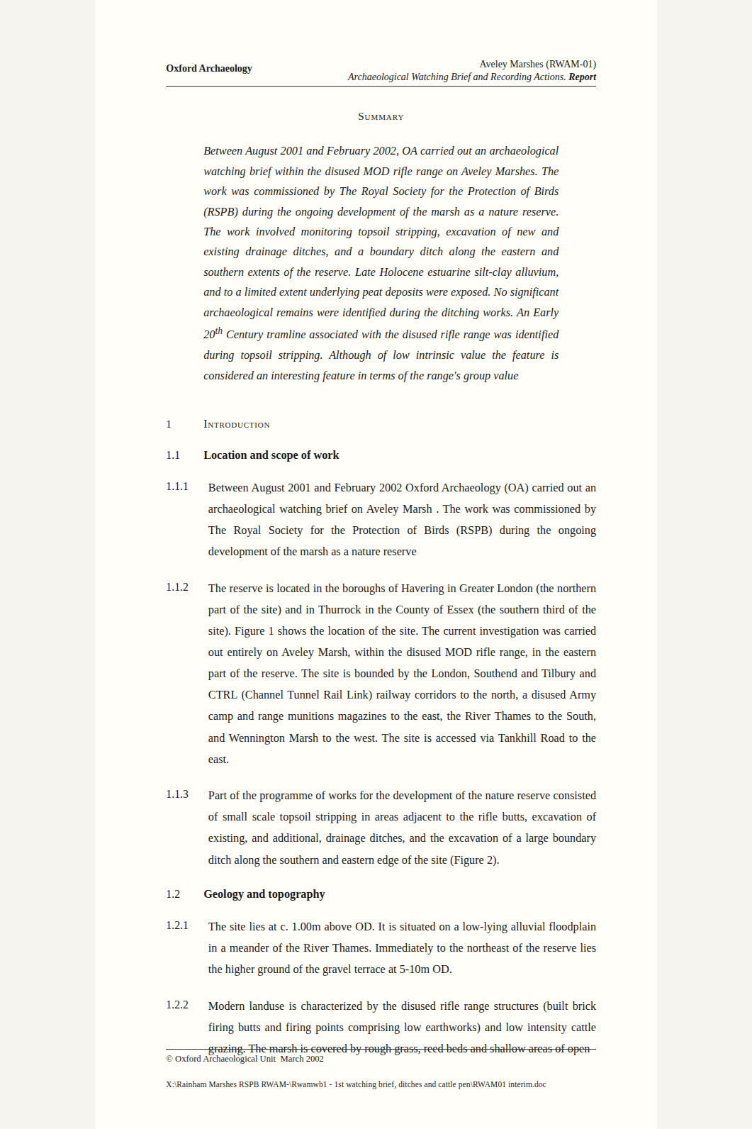Oxford Archaeology
Aveley Marshes (RWAM-01)
Archaeological Watching Brief and Recording Actions. Report
Summary
Between August 2001 and February 2002, OA carried out an archaeological watching brief within the disused MOD rifle range on Aveley Marshes. The work was commissioned by The Royal Society for the Protection of Birds (RSPB) during the ongoing development of the marsh as a nature reserve. The work involved monitoring topsoil stripping, excavation of new and existing drainage ditches, and a boundary ditch along the eastern and southern extents of the reserve. Late Holocene estuarine silt-clay alluvium, and to a limited extent underlying peat deposits were exposed. No significant archaeological remains were identified during the ditching works. An Early 20th Century tramline associated with the disused rifle range was identified during topsoil stripping. Although of low intrinsic value the feature is considered an interesting feature in terms of the range's group value
1
Introduction
1.1
Location and scope of work
1.1.1
Between August 2001 and February 2002 Oxford Archaeology (OA) carried out an archaeological watching brief on Aveley Marsh . The work was commissioned by The Royal Society for the Protection of Birds (RSPB) during the ongoing development of the marsh as a nature reserve
1.1.2
The reserve is located in the boroughs of Havering in Greater London (the northern part of the site) and in Thurrock in the County of Essex (the southern third of the site). Figure 1 shows the location of the site. The current investigation was carried out entirely on Aveley Marsh, within the disused MOD rifle range, in the eastern part of the reserve. The site is bounded by the London, Southend and Tilbury and CTRL (Channel Tunnel Rail Link) railway corridors to the north, a disused Army camp and range munitions magazines to the east, the River Thames to the South, and Wennington Marsh to the west. The site is accessed via Tankhill Road to the east.
1.1.3
Part of the programme of works for the development of the nature reserve consisted of small scale topsoil stripping in areas adjacent to the rifle butts, excavation of existing, and additional, drainage ditches, and the excavation of a large boundary ditch along the southern and eastern edge of the site (Figure 2).
1.2
Geology and topography
1.2.1
The site lies at c. 1.00m above OD. It is situated on a low-lying alluvial floodplain in a meander of the River Thames. Immediately to the northeast of the reserve lies the higher ground of the gravel terrace at 5-10m OD.
1.2.2
Modern landuse is characterized by the disused rifle range structures (built brick firing butts and firing points comprising low earthworks) and low intensity cattle grazing. The marsh is covered by rough grass, reed beds and shallow areas of open
© Oxford Archaeological Unit March 2002
X:\Rainham Marshes RSPB RWAM-\Rwamwb1 - 1st watching brief, ditches and cattle pen\RWAM01 interim.doc